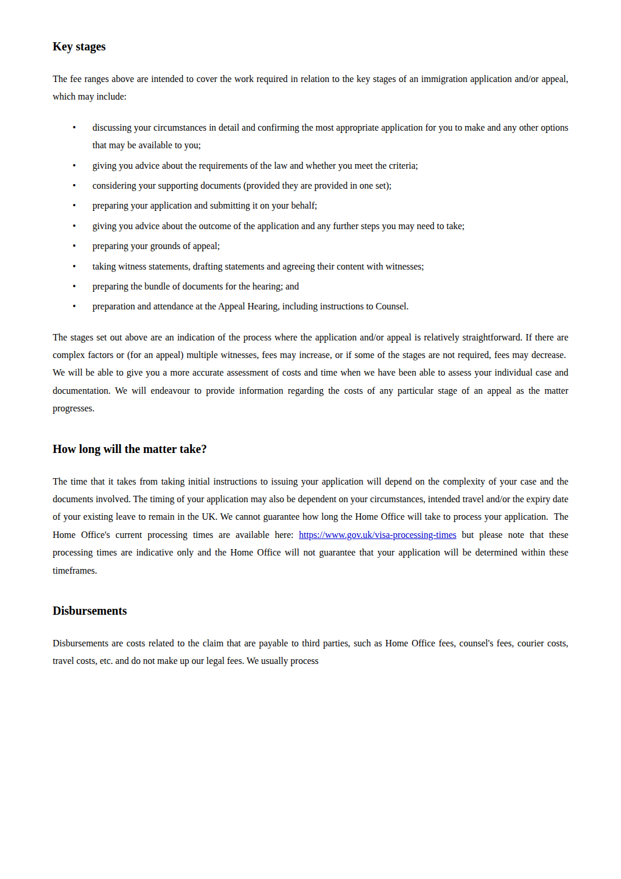Key stages
The fee ranges above are intended to cover the work required in relation to the key stages of an immigration application and/or appeal, which may include:
discussing your circumstances in detail and confirming the most appropriate application for you to make and any other options that may be available to you;
giving you advice about the requirements of the law and whether you meet the criteria;
considering your supporting documents (provided they are provided in one set);
preparing your application and submitting it on your behalf;
giving you advice about the outcome of the application and any further steps you may need to take;
preparing your grounds of appeal;
taking witness statements, drafting statements and agreeing their content with witnesses;
preparing the bundle of documents for the hearing; and
preparation and attendance at the Appeal Hearing, including instructions to Counsel.
The stages set out above are an indication of the process where the application and/or appeal is relatively straightforward. If there are complex factors or (for an appeal) multiple witnesses, fees may increase, or if some of the stages are not required, fees may decrease. We will be able to give you a more accurate assessment of costs and time when we have been able to assess your individual case and documentation. We will endeavour to provide information regarding the costs of any particular stage of an appeal as the matter progresses.
How long will the matter take?
The time that it takes from taking initial instructions to issuing your application will depend on the complexity of your case and the documents involved. The timing of your application may also be dependent on your circumstances, intended travel and/or the expiry date of your existing leave to remain in the UK. We cannot guarantee how long the Home Office will take to process your application. The Home Office's current processing times are available here: https://www.gov.uk/visa-processing-times but please note that these processing times are indicative only and the Home Office will not guarantee that your application will be determined within these timeframes.
Disbursements
Disbursements are costs related to the claim that are payable to third parties, such as Home Office fees, counsel's fees, courier costs, travel costs, etc. and do not make up our legal fees. We usually process